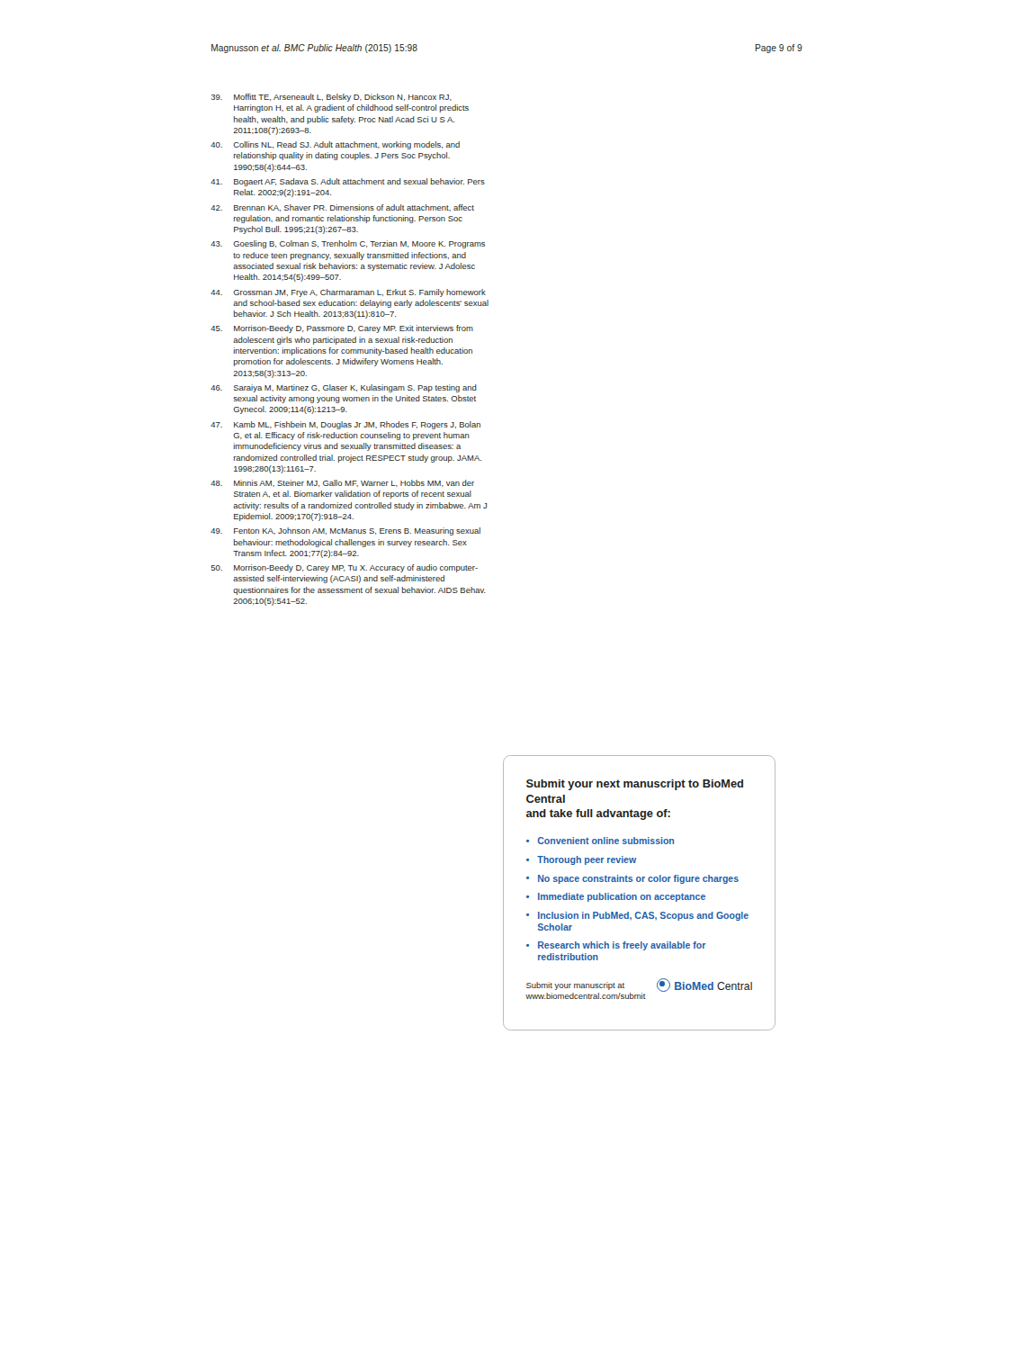Magnusson et al. BMC Public Health (2015) 15:98
Page 9 of 9
39. Moffitt TE, Arseneault L, Belsky D, Dickson N, Hancox RJ, Harrington H, et al. A gradient of childhood self-control predicts health, wealth, and public safety. Proc Natl Acad Sci U S A. 2011;108(7):2693–8.
40. Collins NL, Read SJ. Adult attachment, working models, and relationship quality in dating couples. J Pers Soc Psychol. 1990;58(4):644–63.
41. Bogaert AF, Sadava S. Adult attachment and sexual behavior. Pers Relat. 2002;9(2):191–204.
42. Brennan KA, Shaver PR. Dimensions of adult attachment, affect regulation, and romantic relationship functioning. Person Soc Psychol Bull. 1995;21(3):267–83.
43. Goesling B, Colman S, Trenholm C, Terzian M, Moore K. Programs to reduce teen pregnancy, sexually transmitted infections, and associated sexual risk behaviors: a systematic review. J Adolesc Health. 2014;54(5):499–507.
44. Grossman JM, Frye A, Charmaraman L, Erkut S. Family homework and school-based sex education: delaying early adolescents' sexual behavior. J Sch Health. 2013;83(11):810–7.
45. Morrison-Beedy D, Passmore D, Carey MP. Exit interviews from adolescent girls who participated in a sexual risk-reduction intervention: implications for community-based health education promotion for adolescents. J Midwifery Womens Health. 2013;58(3):313–20.
46. Saraiya M, Martinez G, Glaser K, Kulasingam S. Pap testing and sexual activity among young women in the United States. Obstet Gynecol. 2009;114(6):1213–9.
47. Kamb ML, Fishbein M, Douglas Jr JM, Rhodes F, Rogers J, Bolan G, et al. Efficacy of risk-reduction counseling to prevent human immunodeficiency virus and sexually transmitted diseases: a randomized controlled trial. project RESPECT study group. JAMA. 1998;280(13):1161–7.
48. Minnis AM, Steiner MJ, Gallo MF, Warner L, Hobbs MM, van der Straten A, et al. Biomarker validation of reports of recent sexual activity: results of a randomized controlled study in zimbabwe. Am J Epidemiol. 2009;170(7):918–24.
49. Fenton KA, Johnson AM, McManus S, Erens B. Measuring sexual behaviour: methodological challenges in survey research. Sex Transm Infect. 2001;77(2):84–92.
50. Morrison-Beedy D, Carey MP, Tu X. Accuracy of audio computer-assisted self-interviewing (ACASI) and self-administered questionnaires for the assessment of sexual behavior. AIDS Behav. 2006;10(5):541–52.
Submit your next manuscript to BioMed Central
and take full advantage of:
Convenient online submission
Thorough peer review
No space constraints or color figure charges
Immediate publication on acceptance
Inclusion in PubMed, CAS, Scopus and Google Scholar
Research which is freely available for redistribution
Submit your manuscript at
www.biomedcentral.com/submit
Bio Med Central